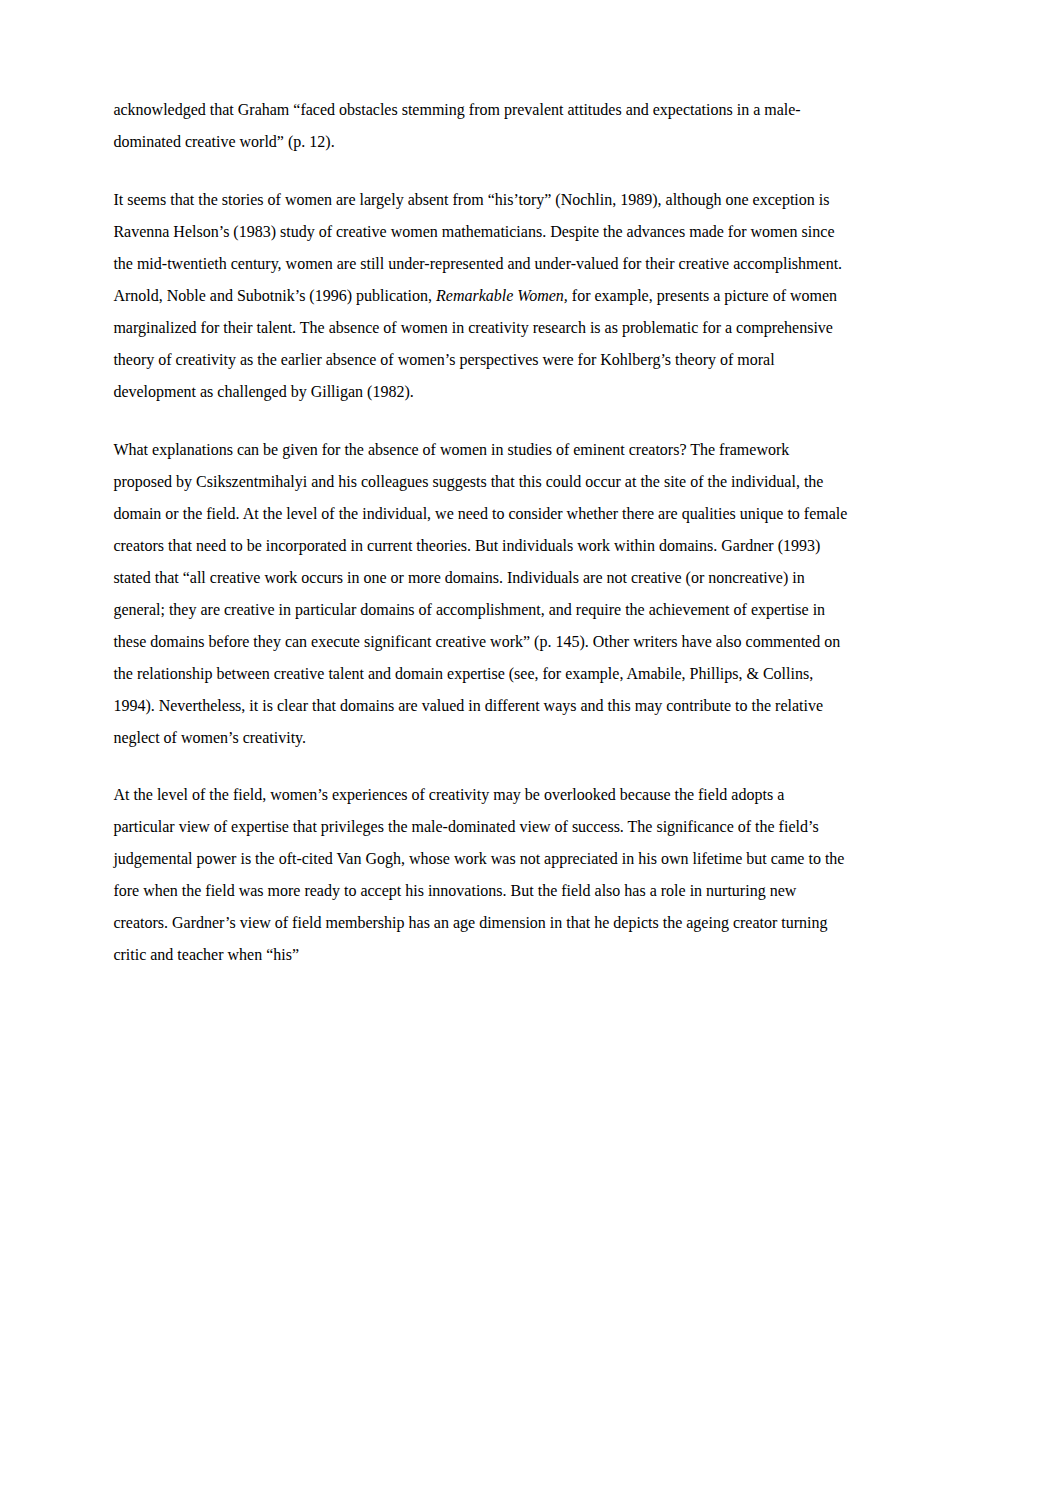acknowledged that Graham “faced obstacles stemming from prevalent attitudes and expectations in a male-dominated creative world” (p. 12).
It seems that the stories of women are largely absent from “his’tory” (Nochlin, 1989), although one exception is Ravenna Helson’s (1983) study of creative women mathematicians. Despite the advances made for women since the mid-twentieth century, women are still under-represented and under-valued for their creative accomplishment. Arnold, Noble and Subotnik’s (1996) publication, Remarkable Women, for example, presents a picture of women marginalized for their talent. The absence of women in creativity research is as problematic for a comprehensive theory of creativity as the earlier absence of women’s perspectives were for Kohlberg’s theory of moral development as challenged by Gilligan (1982).
What explanations can be given for the absence of women in studies of eminent creators? The framework proposed by Csikszentmihalyi and his colleagues suggests that this could occur at the site of the individual, the domain or the field. At the level of the individual, we need to consider whether there are qualities unique to female creators that need to be incorporated in current theories. But individuals work within domains. Gardner (1993) stated that “all creative work occurs in one or more domains. Individuals are not creative (or noncreative) in general; they are creative in particular domains of accomplishment, and require the achievement of expertise in these domains before they can execute significant creative work” (p. 145). Other writers have also commented on the relationship between creative talent and domain expertise (see, for example, Amabile, Phillips, & Collins, 1994). Nevertheless, it is clear that domains are valued in different ways and this may contribute to the relative neglect of women’s creativity.
At the level of the field, women’s experiences of creativity may be overlooked because the field adopts a particular view of expertise that privileges the male-dominated view of success. The significance of the field’s judgemental power is the oft-cited Van Gogh, whose work was not appreciated in his own lifetime but came to the fore when the field was more ready to accept his innovations. But the field also has a role in nurturing new creators. Gardner’s view of field membership has an age dimension in that he depicts the ageing creator turning critic and teacher when “his”